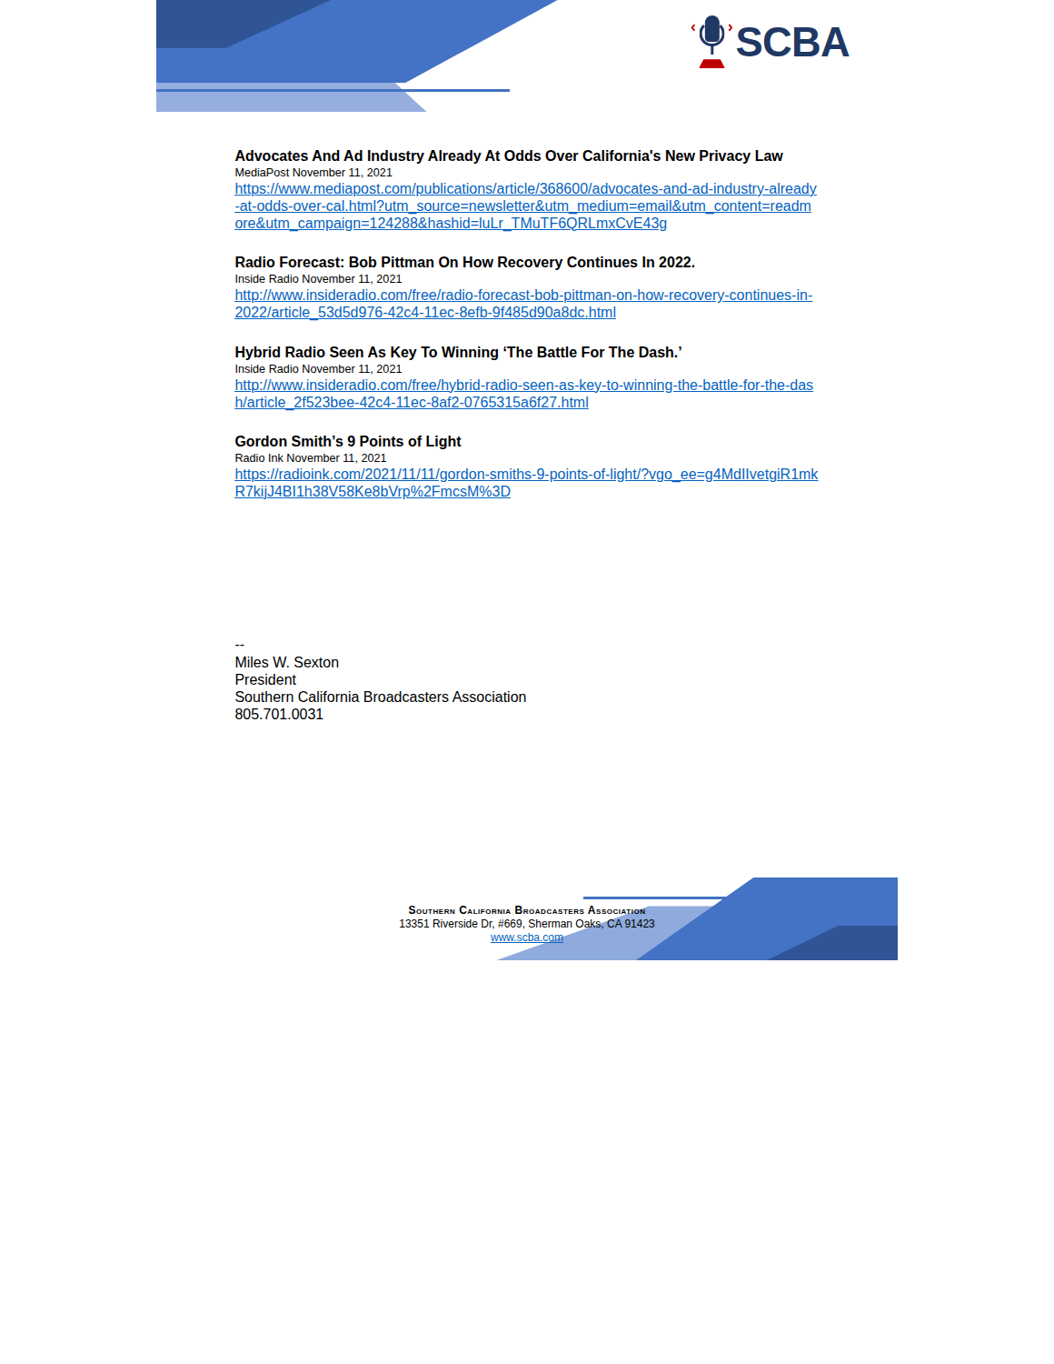SCBA
Advocates And Ad Industry Already At Odds Over California's New Privacy Law
MediaPost November 11, 2021
https://www.mediapost.com/publications/article/368600/advocates-and-ad-industry-already-at-odds-over-cal.html?utm_source=newsletter&utm_medium=email&utm_content=readmore&utm_campaign=124288&hashid=luLr_TMuTF6QRLmxCvE43g
Radio Forecast: Bob Pittman On How Recovery Continues In 2022.
Inside Radio November 11, 2021
http://www.insideradio.com/free/radio-forecast-bob-pittman-on-how-recovery-continues-in-2022/article_53d5d976-42c4-11ec-8efb-9f485d90a8dc.html
Hybrid Radio Seen As Key To Winning ‘The Battle For The Dash.’
Inside Radio November 11, 2021
http://www.insideradio.com/free/hybrid-radio-seen-as-key-to-winning-the-battle-for-the-dash/article_2f523bee-42c4-11ec-8af2-0765315a6f27.html
Gordon Smith’s 9 Points of Light
Radio Ink November 11, 2021
https://radioink.com/2021/11/11/gordon-smiths-9-points-of-light/?vgo_ee=g4MdIIvetgiR1mkR7kijJ4BI1h38V58Ke8bVrp%2FmcsM%3D
--
Miles W. Sexton
President
Southern California Broadcasters Association
805.701.0031
Southern California Broadcasters Association
13351 Riverside Dr, #669, Sherman Oaks, CA 91423
www.scba.com